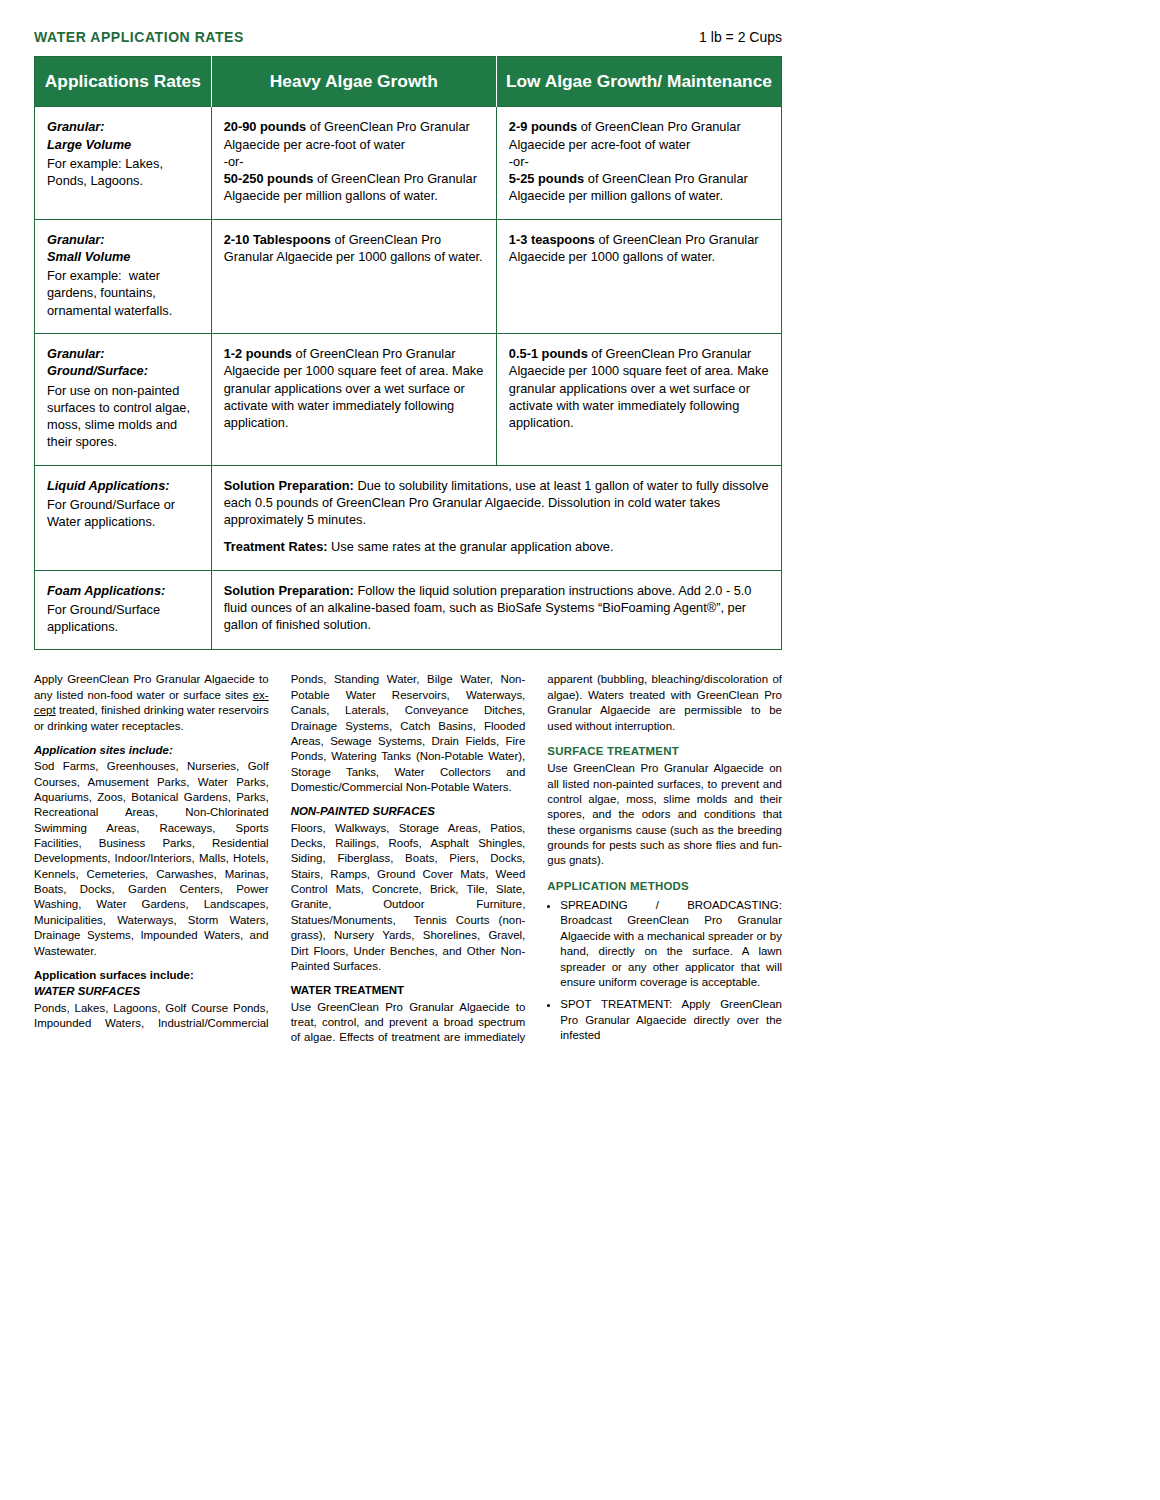WATER APPLICATION RATES
1 lb = 2 Cups
| Applications Rates | Heavy Algae Growth | Low Algae Growth/ Maintenance |
| --- | --- | --- |
| Granular: Large Volume For example: Lakes, Ponds, Lagoons. | 20-90 pounds of GreenClean Pro Granular Algaecide per acre-foot of water -or- 50-250 pounds of GreenClean Pro Granular Algaecide per million gallons of water. | 2-9 pounds of GreenClean Pro Granular Algaecide per acre-foot of water -or- 5-25 pounds of GreenClean Pro Granular Algaecide per million gallons of water. |
| Granular: Small Volume For example: water gardens, fountains, ornamental waterfalls. | 2-10 Tablespoons of GreenClean Pro Granular Algaecide per 1000 gallons of water. | 1-3 teaspoons of GreenClean Pro Granular Algaecide per 1000 gallons of water. |
| Granular: Ground/Surface: For use on non-painted surfaces to control algae, moss, slime molds and their spores. | 1-2 pounds of GreenClean Pro Granular Algaecide per 1000 square feet of area. Make granular applications over a wet surface or activate with water immediately following application. | 0.5-1 pounds of GreenClean Pro Granular Algaecide per 1000 square feet of area. Make granular applications over a wet surface or activate with water immediately following application. |
| Liquid Applications: For Ground/Surface or Water applications. | Solution Preparation: Due to solubility limitations, use at least 1 gallon of water to fully dissolve each 0.5 pounds of GreenClean Pro Granular Algaecide. Dissolution in cold water takes approximately 5 minutes. Treatment Rates: Use same rates at the granular application above. |
| Foam Applications: For Ground/Surface applications. | Solution Preparation: Follow the liquid solution preparation instructions above. Add 2.0 - 5.0 fluid ounces of an alkaline-based foam, such as BioSafe Systems “BioFoaming Agent®”, per gallon of finished solution. |
Apply GreenClean Pro Granular Algaecide to any listed non-food water or surface sites except treated, finished drinking water reservoirs or drinking water receptacles.
Application sites include:
Sod Farms, Greenhouses, Nurseries, Golf Courses, Amusement Parks, Water Parks, Aquariums, Zoos, Botanical Gardens, Parks, Recreational Areas, Non-Chlorinated Swimming Areas, Raceways, Sports Facilities, Business Parks, Residential Developments, Indoor/Interiors, Malls, Hotels, Kennels, Cemeteries, Carwashes, Marinas, Boats, Docks, Garden Centers, Power Washing, Water Gardens, Landscapes, Municipalities, Waterways, Storm Waters, Drainage Systems, Impounded Waters, and Wastewater.
Application surfaces include:
WATER SURFACES
Ponds, Lakes, Lagoons, Golf Course Ponds, Impounded Waters, Industrial/Commercial Ponds, Standing Water, Bilge Water, Non-Potable Water Reservoirs, Waterways, Canals, Laterals, Conveyance Ditches, Drainage Systems, Catch Basins, Flooded Areas, Sewage Systems, Drain Fields, Fire Ponds, Watering Tanks (Non-Potable Water), Storage Tanks, Water Collectors and Domestic/Commercial Non-Potable Waters.
NON-PAINTED SURFACES
Floors, Walkways, Storage Areas, Patios, Decks, Railings, Roofs, Asphalt Shingles, Siding, Fiberglass, Boats, Piers, Docks, Stairs, Ramps, Ground Cover Mats, Weed Control Mats, Concrete, Brick, Tile, Slate, Granite, Outdoor Furniture, Statues/Monuments, Tennis Courts (non-grass), Nursery Yards, Shorelines, Gravel, Dirt Floors, Under Benches, and Other Non-Painted Surfaces.
WATER TREATMENT
Use GreenClean Pro Granular Algaecide to treat, control, and prevent a broad spectrum of algae. Effects of treatment are immediately apparent (bubbling, bleaching/discoloration of algae). Waters treated with GreenClean Pro Granular Algaecide are permissible to be used without interruption.
SURFACE TREATMENT
Use GreenClean Pro Granular Algaecide on all listed non-painted surfaces, to prevent and control algae, moss, slime molds and their spores, and the odors and conditions that these organisms cause (such as the breeding grounds for pests such as shore flies and fungus gnats).
APPLICATION METHODS
SPREADING / BROADCASTING: Broadcast GreenClean Pro Granular Algaecide with a mechanical spreader or by hand, directly on the surface. A lawn spreader or any other applicator that will ensure uniform coverage is acceptable.
SPOT TREATMENT: Apply GreenClean Pro Granular Algaecide directly over the infested